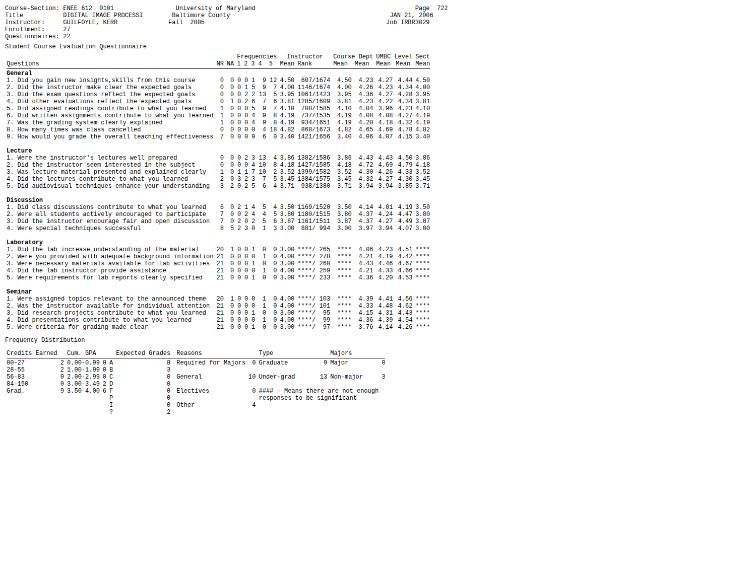Course-Section: ENEE 612  0101                 University of Maryland                                            Page  722
Title           DIGITAL IMAGE PROCESSI        Baltimore County                                            JAN 21, 2006
Instructor:     GUILFOYLE, KERR              Fall  2005                                                  Job IRBR3029
Enrollment:     27
Questionnaires: 22
Student Course Evaluation Questionnaire
| | | | Frequencies | Instructor | Course Dept | UMBC Level | Sect |
| --- | --- | --- | --- | --- | --- | --- | --- |
| Questions | NR | NA | 1 | 2 | 3 | 4 | 5 | Mean | Rank | Mean | Mean | Mean | Mean | Mean |
| General |
| 1. Did you gain new insights,skills from this course | 0 | 0 | 0 | 0 | 1 | 9 | 12 | 4.50 | 607/1674 | 4.50 | 4.23 | 4.27 | 4.44 | 4.50 |
| 2. Did the instructor make clear the expected goals | 0 | 0 | 0 | 1 | 5 | 9 | 7 | 4.00 | 1146/1674 | 4.00 | 4.26 | 4.23 | 4.34 | 4.00 |
| 3. Did the exam questions reflect the expected goals | 0 | 0 | 0 | 2 | 2 | 13 | 5 | 3.95 | 1061/1423 | 3.95 | 4.36 | 4.27 | 4.28 | 3.95 |
| 4. Did other evaluations reflect the expected goals | 0 | 1 | 0 | 2 | 6 | 7 | 6 | 3.81 | 1285/1609 | 3.81 | 4.23 | 4.22 | 4.34 | 3.81 |
| 5. Did assigned readings contribute to what you learned | 1 | 0 | 0 | 0 | 5 | 9 | 7 | 4.10 | 708/1585 | 4.10 | 4.04 | 3.96 | 4.23 | 4.10 |
| 6. Did written assignments contribute to what you learned | 1 | 0 | 0 | 0 | 4 | 9 | 8 | 4.19 | 737/1535 | 4.19 | 4.08 | 4.08 | 4.27 | 4.19 |
| 7. Was the grading system clearly explained | 1 | 0 | 0 | 0 | 4 | 9 | 8 | 4.19 | 934/1651 | 4.19 | 4.20 | 4.18 | 4.32 | 4.19 |
| 8. How many times was class cancelled | 0 | 0 | 0 | 0 | 0 | 4 | 18 | 4.82 | 868/1673 | 4.82 | 4.65 | 4.69 | 4.78 | 4.82 |
| 9. How would you grade the overall teaching effectiveness | 7 | 0 | 0 | 0 | 9 | 6 | 0 | 3.40 | 1421/1656 | 3.40 | 4.06 | 4.07 | 4.15 | 3.40 |
| Lecture |
| 1. Were the instructor's lectures well prepared | 0 | 0 | 0 | 2 | 3 | 13 | 4 | 3.86 | 1382/1586 | 3.86 | 4.43 | 4.43 | 4.50 | 3.86 |
| 2. Did the instructor seem interested in the subject | 0 | 0 | 0 | 0 | 4 | 10 | 8 | 4.18 | 1427/1585 | 4.18 | 4.72 | 4.69 | 4.79 | 4.18 |
| 3. Was lecture material presented and explained clearly | 1 | 0 | 1 | 1 | 7 | 10 | 2 | 3.52 | 1399/1582 | 3.52 | 4.30 | 4.26 | 4.33 | 3.52 |
| 4. Did the lectures contribute to what you learned | 2 | 0 | 3 | 2 | 3 | 7 | 5 | 3.45 | 1384/1575 | 3.45 | 4.32 | 4.27 | 4.30 | 3.45 |
| 5. Did audiovisual techniques enhance your understanding | 3 | 2 | 0 | 2 | 5 | 6 | 4 | 3.71 | 938/1380 | 3.71 | 3.94 | 3.94 | 3.85 | 3.71 |
| Discussion |
| 1. Did class discussions contribute to what you learned | 6 | 0 | 2 | 1 | 4 | 5 | 4 | 3.50 | 1169/1520 | 3.50 | 4.14 | 4.01 | 4.19 | 3.50 |
| 2. Were all students actively encouraged to participate | 7 | 0 | 0 | 2 | 4 | 4 | 5 | 3.80 | 1180/1515 | 3.80 | 4.37 | 4.24 | 4.47 | 3.80 |
| 3. Did the instructor encourage fair and open discussion | 7 | 0 | 2 | 0 | 2 | 5 | 6 | 3.87 | 1161/1511 | 3.87 | 4.37 | 4.27 | 4.49 | 3.87 |
| 4. Were special techniques successful | 8 | 5 | 2 | 3 | 0 | 1 | 3 | 3.00 | 881/ 994 | 3.00 | 3.97 | 3.94 | 4.07 | 3.00 |
| Laboratory |
| 1. Did the lab increase understanding of the material | 20 | 1 | 0 | 0 | 1 | 0 | 0 | 3.00 | ****/ 265 | **** | 4.06 | 4.23 | 4.51 | **** |
| 2. Were you provided with adequate background information | 21 | 0 | 0 | 0 | 0 | 1 | 0 | 4.00 | ****/ 278 | **** | 4.21 | 4.19 | 4.42 | **** |
| 3. Were necessary materials available for lab activities | 21 | 0 | 0 | 0 | 1 | 0 | 0 | 3.00 | ****/ 260 | **** | 4.43 | 4.46 | 4.67 | **** |
| 4. Did the lab instructor provide assistance | 21 | 0 | 0 | 0 | 0 | 1 | 0 | 4.00 | ****/ 259 | **** | 4.21 | 4.33 | 4.66 | **** |
| 5. Were requirements for lab reports clearly specified | 21 | 0 | 0 | 0 | 1 | 0 | 0 | 3.00 | ****/ 233 | **** | 4.36 | 4.20 | 4.53 | **** |
| Seminar |
| 1. Were assigned topics relevant to the announced theme | 20 | 1 | 0 | 0 | 0 | 1 | 0 | 4.00 | ****/ 103 | **** | 4.39 | 4.41 | 4.56 | **** |
| 2. Was the instructor available for individual attention | 21 | 0 | 0 | 0 | 0 | 1 | 0 | 4.00 | ****/ 101 | **** | 4.33 | 4.48 | 4.62 | **** |
| 3. Did research projects contribute to what you learned | 21 | 0 | 0 | 0 | 1 | 0 | 0 | 3.00 | ****/ 95 | **** | 4.15 | 4.31 | 4.43 | **** |
| 4. Did presentations contribute to what you learned | 21 | 0 | 0 | 0 | 0 | 1 | 0 | 4.00 | ****/ 99 | **** | 4.36 | 4.39 | 4.54 | **** |
| 5. Were criteria for grading made clear | 21 | 0 | 0 | 0 | 1 | 0 | 0 | 3.00 | ****/ 97 | **** | 3.76 | 4.14 | 4.26 | **** |
Frequency Distribution
| Credits Earned | | Cum. GPA | | | Expected Grades | | Reasons | | Type | | Majors | |
| --- | --- | --- | --- | --- | --- | --- | --- | --- | --- | --- | --- | --- |
| 00-27 | 2 | 0.00-0.99 | 0 | A | 8 | | Required for Majors | 0 | Graduate | 9 | Major | 0 |
| 28-55 | 2 | 1.00-1.99 | 0 | B | 3 | | | | | | | |
| 56-83 | 0 | 2.00-2.99 | 0 | C | 0 | | General | 10 | Under-grad | 13 | Non-major | 3 |
| 84-150 | 0 | 3.00-3.49 | 2 | D | 0 | | | | | | | |
| Grad. | 9 | 3.50-4.00 | 6 | F | 0 | | Electives | 0 | #### - Means there are not enough |
| | | | | P | 0 | | | | responses to be significant |
| | | | | I | 0 | | Other | 4 | | | | |
| | | | | ? | 2 | | | | | | | |